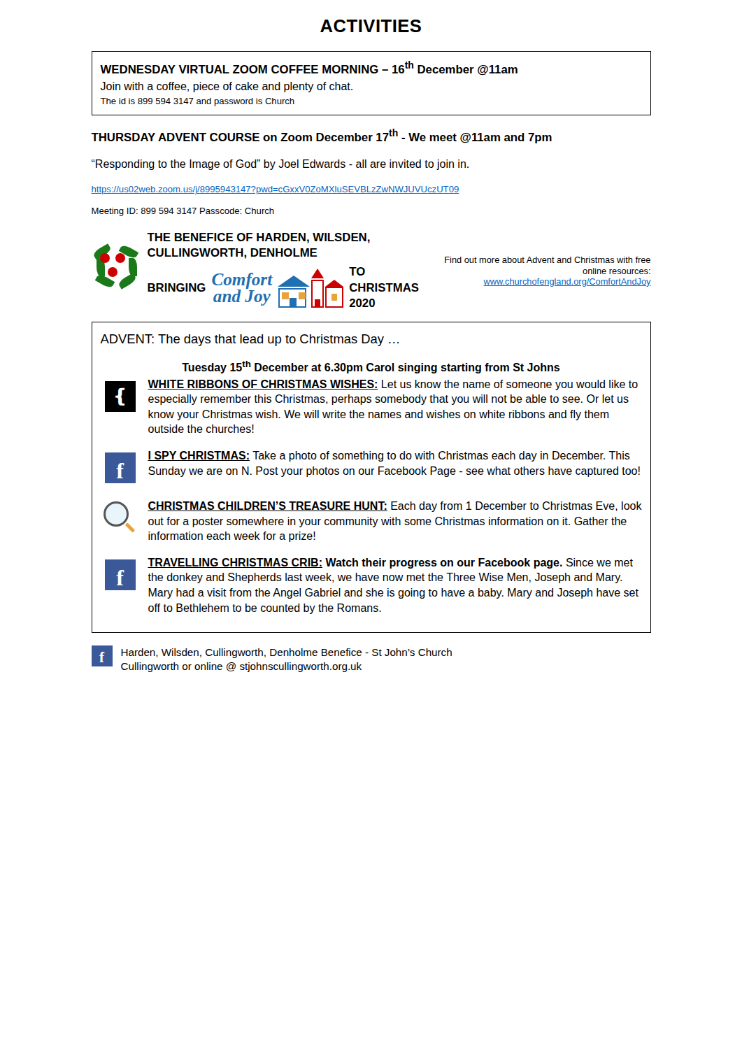ACTIVITIES
WEDNESDAY VIRTUAL ZOOM COFFEE MORNING – 16th December @11am
Join with a coffee, piece of cake and plenty of chat.
The id is 899 594 3147 and password is Church
THURSDAY ADVENT COURSE on Zoom December 17th - We meet @11am and 7pm
“Responding to the Image of God” by Joel Edwards - all are invited to join in.
https://us02web.zoom.us/j/8995943147?pwd=cGxxV0ZoMXluSEVBLzZwNWJUVUczUT09
Meeting ID: 899 594 3147 Passcode: Church
THE BENEFICE OF HARDEN, WILSDEN, CULLINGWORTH, DENHOLME
BRINGING Comfort
and Joy TO CHRISTMAS 2020
Find out more about Advent and Christmas with free online resources:
www.churchofengland.org/ComfortAndJoy
ADVENT: The days that lead up to Christmas Day …
Tuesday 15th December at 6.30pm Carol singing starting from St Johns
❴
WHITE RIBBONS OF CHRISTMAS WISHES: Let us know the name of someone you would like to especially remember this Christmas, perhaps somebody that you will not be able to see. Or let us know your Christmas wish. We will write the names and wishes on white ribbons and fly them outside the churches!
f
I SPY CHRISTMAS: Take a photo of something to do with Christmas each day in December. This Sunday we are on N. Post your photos on our Facebook Page - see what others have captured too!
CHRISTMAS CHILDREN’S TREASURE HUNT: Each day from 1 December to Christmas Eve, look out for a poster somewhere in your community with some Christmas information on it. Gather the information each week for a prize!
f
TRAVELLING CHRISTMAS CRIB: Watch their progress on our Facebook page. Since we met the donkey and Shepherds last week, we have now met the Three Wise Men, Joseph and Mary. Mary had a visit from the Angel Gabriel and she is going to have a baby. Mary and Joseph have set off to Bethlehem to be counted by the Romans.
f
Harden, Wilsden, Cullingworth, Denholme Benefice - St John’s Church
Cullingworth or online @ stjohnscullingworth.org.uk